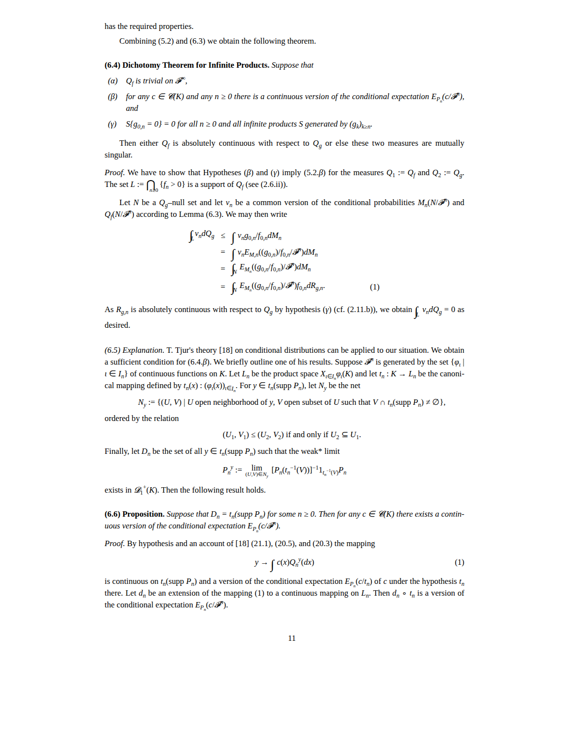has the required properties.
Combining (5.2) and (6.3) we obtain the following theorem.
(6.4) Dichotomy Theorem for Infinite Products. Suppose that
(α) Qf is trivial on 𝓕∞,
(β) for any c ∈ 𝓒(K) and any n ≥ 0 there is a continuous version of the conditional expectation EPn(c/𝓕n), and
(γ) S{g0,n = 0} = 0 for all n ≥ 0 and all infinite products S generated by (gk)k≥n.
Then either Qf is absolutely continuous with respect to Qg or else these two measures are mutually singular.
Proof. We have to show that Hypotheses (β) and (γ) imply (5.2.β) for the measures Q1 := Qf and Q2 := Qg. The set L := ⋂n≥0{fn > 0} is a support of Qf (see (2.6.ii)).
Let N be a Qg–null set and let vn be a common version of the conditional probabilities Mn(N/𝓕n) and Qf(N/𝓕n) according to Lemma (6.3). We may then write
| ∫ L v n dQ g | ≤ | ∫ v n g 0, n / f 0, n dM n | |
| | = | ∫ v n E M,n (( g 0, n )/ f 0, n / 𝓕 n ) dM n | |
| | = | ∫ N E M n (( g 0, n / f 0, n )/ 𝓕 n ) dM n | |
| | = | ∫ N E M n (( g 0, n / f 0, n )/ 𝓕 n ) f 0, n dR g,n . | (1) |
As Rg,n is absolutely continuous with respect to Qg by hypothesis (γ) (cf. (2.11.b)), we obtain ∫L vndQg = 0 as desired.
(6.5) Explanation. T. Tjur's theory [18] on conditional distributions can be applied to our situation. We obtain a sufficient condition for (6.4.β). We briefly outline one of his results. Suppose 𝓕n is generated by the set {φι | ι ∈ In} of continuous functions on K. Let Ln be the product space Xι∈Inφι(K) and let tn : K → Ln be the canonical mapping defined by tn(x) : (φι(x))ι∈In. For y ∈ tn(supp Pn), let Ny be the net
Ny := {(U, V) | U open neighborhood of y, V open subset of U such that V ∩ tn(supp Pn) ≠ ∅},
ordered by the relation
(U1, V1) ≤ (U2, V2) if and only if U2 ⊆ U1.
Finally, let Dn be the set of all y ∈ tn(supp Pn) such that the weak* limit
Pny := lim(U,V)∈Ny [Pn(tn−1(V))]−11tn−1(V)Pn
exists in 𝓓1+(K). Then the following result holds.
(6.6) Proposition. Suppose that Dn = tn(supp Pn) for some n ≥ 0. Then for any c ∈ 𝓒(K) there exists a continuous version of the conditional expectation EPn(c/𝓕n).
Proof. By hypothesis and an account of [18] (21.1), (20.5), and (20.3) the mapping
y → ∫ c(x)Qny(dx) (1)
is continuous on tn(supp Pn) and a version of the conditional expectation EPn(c/tn) of c under the hypothesis tn there. Let dn be an extension of the mapping (1) to a continuous mapping on Ln. Then dn ∘ tn is a version of the conditional expectation EPn(c/𝓕n).
11